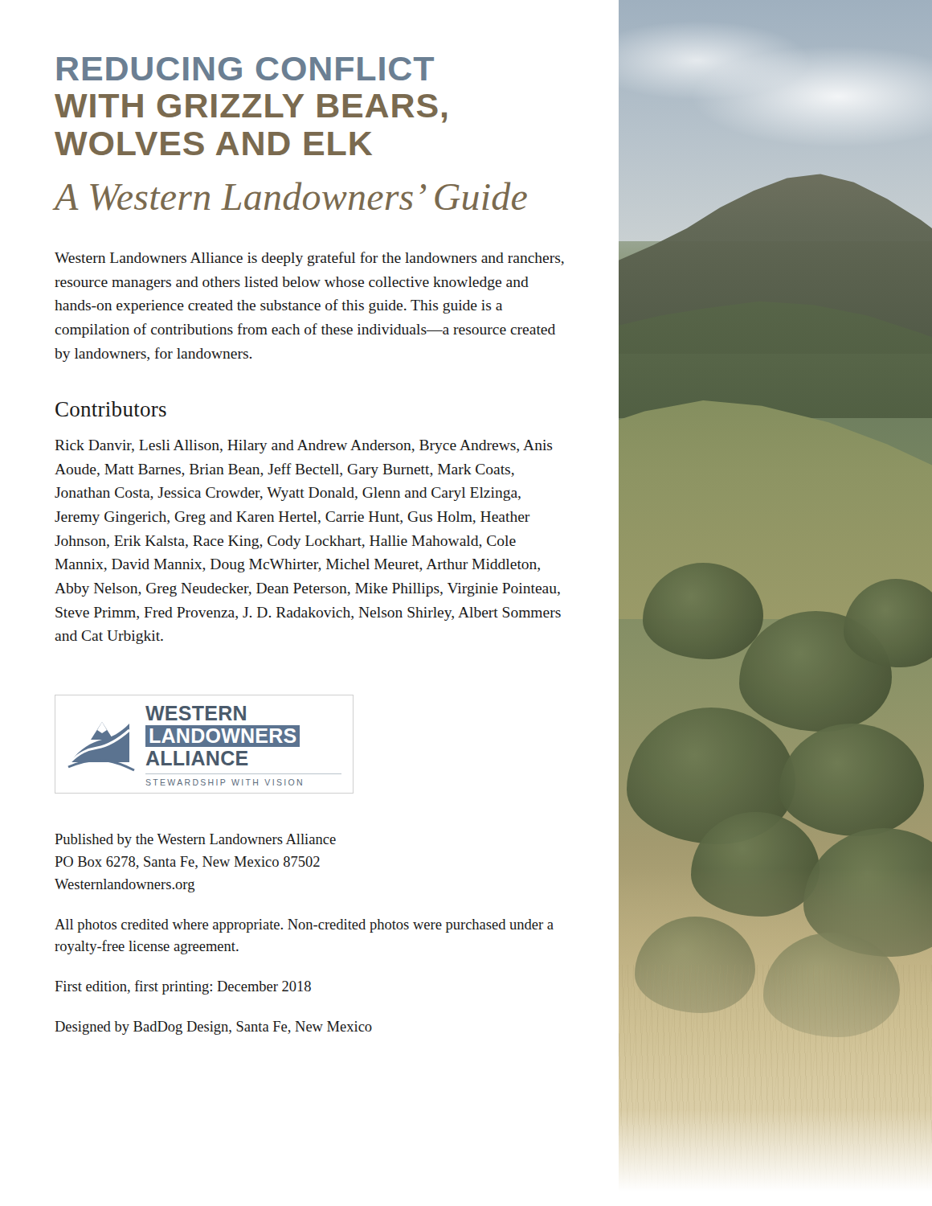Reducing Conflict with Grizzly Bears,
Wolves and Elk
A Western Landowners’ Guide
Western Landowners Alliance is deeply grateful for the landowners and ranchers, resource managers and others listed below whose collective knowledge and hands-on experience created the substance of this guide. This guide is a compilation of contributions from each of these individuals—a resource created by landowners, for landowners.
Contributors
Rick Danvir, Lesli Allison, Hilary and Andrew Anderson, Bryce Andrews, Anis Aoude, Matt Barnes, Brian Bean, Jeff Bectell, Gary Burnett, Mark Coats, Jonathan Costa, Jessica Crowder, Wyatt Donald, Glenn and Caryl Elzinga, Jeremy Gingerich, Greg and Karen Hertel, Carrie Hunt, Gus Holm, Heather Johnson, Erik Kalsta, Race King, Cody Lockhart, Hallie Mahowald, Cole Mannix, David Mannix, Doug McWhirter, Michel Meuret, Arthur Middleton, Abby Nelson, Greg Neudecker, Dean Peterson, Mike Phillips, Virginie Pointeau, Steve Primm, Fred Provenza, J. D. Radakovich, Nelson Shirley, Albert Sommers and Cat Urbigkit.
Western Landowners Alliance Stewardship with Vision
Published by the Western Landowners Alliance
PO Box 6278, Santa Fe, New Mexico 87502
Westernlandowners.org
All photos credited where appropriate. Non-credited photos were purchased under a royalty-free license agreement.
First edition, first printing: December 2018
Designed by BadDog Design, Santa Fe, New Mexico